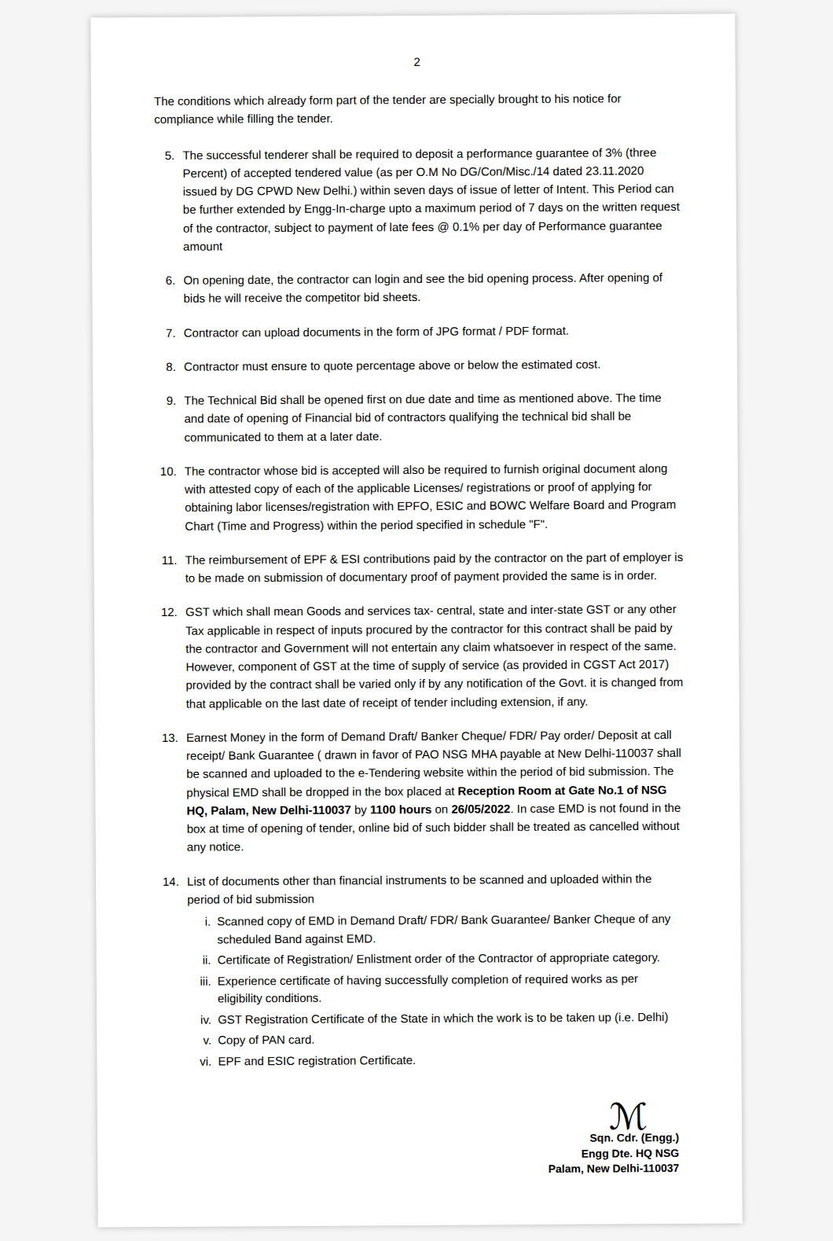2
The conditions which already form part of the tender are specially brought to his notice for compliance while filling the tender.
The successful tenderer shall be required to deposit a performance guarantee of 3% (three Percent) of accepted tendered value (as per O.M No DG/Con/Misc./14 dated 23.11.2020 issued by DG CPWD New Delhi.) within seven days of issue of letter of Intent. This Period can be further extended by Engg-In-charge upto a maximum period of 7 days on the written request of the contractor, subject to payment of late fees @ 0.1% per day of Performance guarantee amount
On opening date, the contractor can login and see the bid opening process. After opening of bids he will receive the competitor bid sheets.
Contractor can upload documents in the form of JPG format / PDF format.
Contractor must ensure to quote percentage above or below the estimated cost.
The Technical Bid shall be opened first on due date and time as mentioned above. The time and date of opening of Financial bid of contractors qualifying the technical bid shall be communicated to them at a later date.
The contractor whose bid is accepted will also be required to furnish original document along with attested copy of each of the applicable Licenses/ registrations or proof of applying for obtaining labor licenses/registration with EPFO, ESIC and BOWC Welfare Board and Program Chart (Time and Progress) within the period specified in schedule "F".
The reimbursement of EPF & ESI contributions paid by the contractor on the part of employer is to be made on submission of documentary proof of payment provided the same is in order.
GST which shall mean Goods and services tax- central, state and inter-state GST or any other Tax applicable in respect of inputs procured by the contractor for this contract shall be paid by the contractor and Government will not entertain any claim whatsoever in respect of the same. However, component of GST at the time of supply of service (as provided in CGST Act 2017) provided by the contract shall be varied only if by any notification of the Govt. it is changed from that applicable on the last date of receipt of tender including extension, if any.
Earnest Money in the form of Demand Draft/ Banker Cheque/ FDR/ Pay order/ Deposit at call receipt/ Bank Guarantee ( drawn in favor of PAO NSG MHA payable at New Delhi-110037 shall be scanned and uploaded to the e-Tendering website within the period of bid submission. The physical EMD shall be dropped in the box placed at Reception Room at Gate No.1 of NSG HQ, Palam, New Delhi-110037 by 1100 hours on 26/05/2022. In case EMD is not found in the box at time of opening of tender, online bid of such bidder shall be treated as cancelled without any notice.
List of documents other than financial instruments to be scanned and uploaded within the period of bid submission
Scanned copy of EMD in Demand Draft/ FDR/ Bank Guarantee/ Banker Cheque of any scheduled Band against EMD.
Certificate of Registration/ Enlistment order of the Contractor of appropriate category.
Experience certificate of having successfully completion of required works as per eligibility conditions.
GST Registration Certificate of the State in which the work is to be taken up (i.e. Delhi)
Copy of PAN card.
EPF and ESIC registration Certificate.
ℳ
Sqn. Cdr. (Engg.)
Engg Dte. HQ NSG
Palam, New Delhi-110037